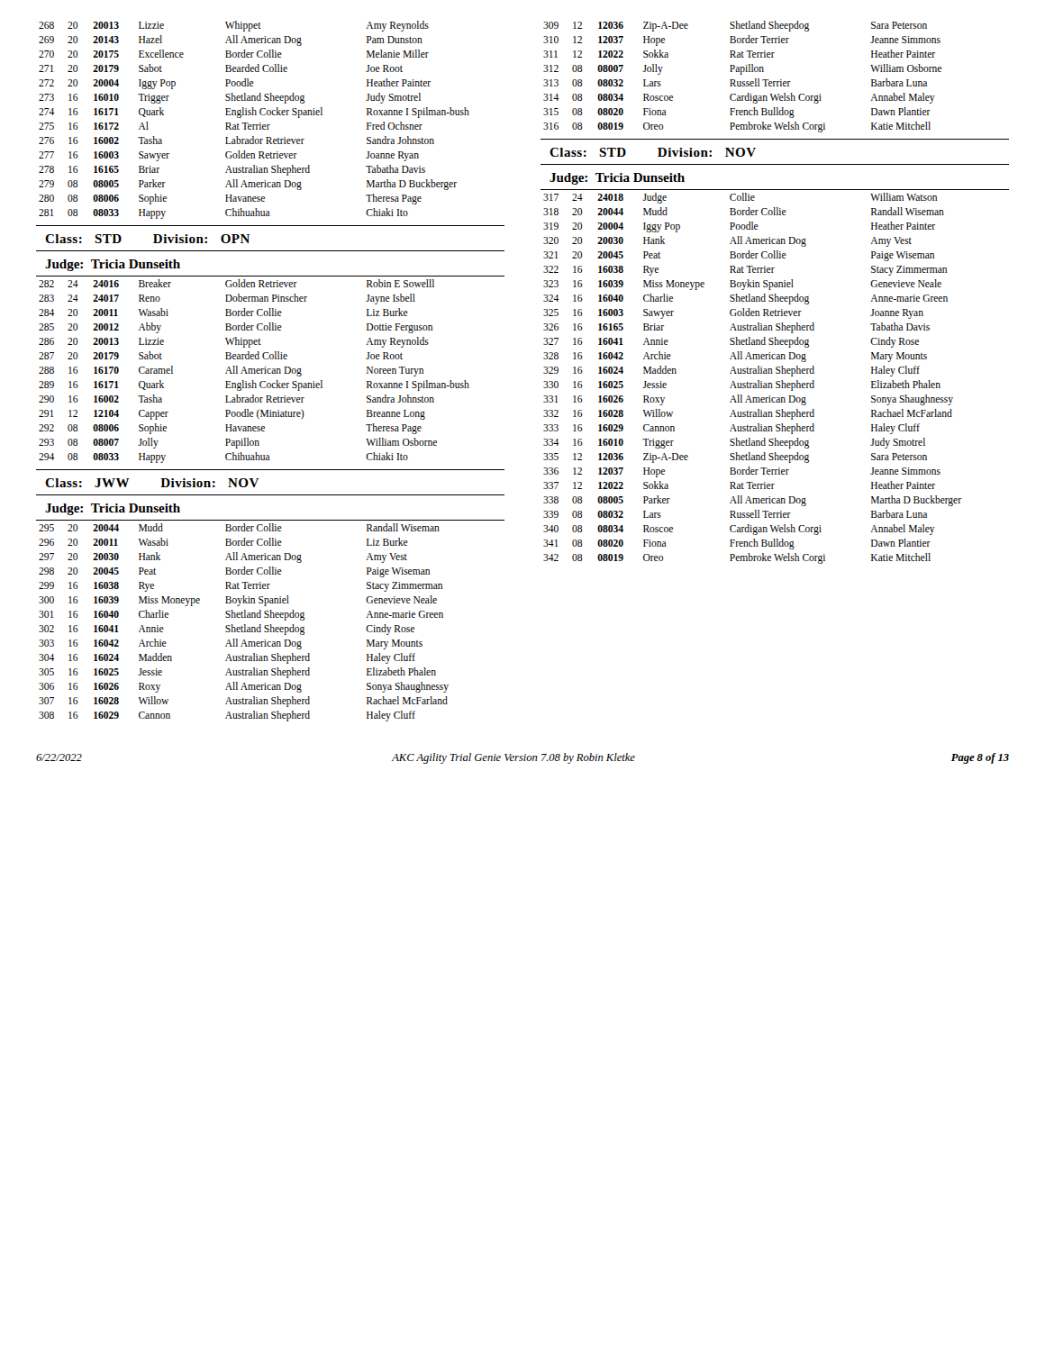| 268 | 20 | 20013 | Lizzie | Whippet | Amy Reynolds |
| 269 | 20 | 20143 | Hazel | All American Dog | Pam Dunston |
| 270 | 20 | 20175 | Excellence | Border Collie | Melanie Miller |
| 271 | 20 | 20179 | Sabot | Bearded Collie | Joe Root |
| 272 | 20 | 20004 | Iggy Pop | Poodle | Heather Painter |
| 273 | 16 | 16010 | Trigger | Shetland Sheepdog | Judy Smotrel |
| 274 | 16 | 16171 | Quark | English Cocker Spaniel | Roxanne I Spilman-bush |
| 275 | 16 | 16172 | Al | Rat Terrier | Fred Ochsner |
| 276 | 16 | 16002 | Tasha | Labrador Retriever | Sandra Johnston |
| 277 | 16 | 16003 | Sawyer | Golden Retriever | Joanne Ryan |
| 278 | 16 | 16165 | Briar | Australian Shepherd | Tabatha Davis |
| 279 | 08 | 08005 | Parker | All American Dog | Martha D Buckberger |
| 280 | 08 | 08006 | Sophie | Havanese | Theresa Page |
| 281 | 08 | 08033 | Happy | Chihuahua | Chiaki Ito |
Class: STD Division: OPN
Judge: Tricia Dunseith
| 282 | 24 | 24016 | Breaker | Golden Retriever | Robin E Sowelll |
| 283 | 24 | 24017 | Reno | Doberman Pinscher | Jayne Isbell |
| 284 | 20 | 20011 | Wasabi | Border Collie | Liz Burke |
| 285 | 20 | 20012 | Abby | Border Collie | Dottie Ferguson |
| 286 | 20 | 20013 | Lizzie | Whippet | Amy Reynolds |
| 287 | 20 | 20179 | Sabot | Bearded Collie | Joe Root |
| 288 | 16 | 16170 | Caramel | All American Dog | Noreen Turyn |
| 289 | 16 | 16171 | Quark | English Cocker Spaniel | Roxanne I Spilman-bush |
| 290 | 16 | 16002 | Tasha | Labrador Retriever | Sandra Johnston |
| 291 | 12 | 12104 | Capper | Poodle (Miniature) | Breanne Long |
| 292 | 08 | 08006 | Sophie | Havanese | Theresa Page |
| 293 | 08 | 08007 | Jolly | Papillon | William Osborne |
| 294 | 08 | 08033 | Happy | Chihuahua | Chiaki Ito |
Class: JWW Division: NOV
Judge: Tricia Dunseith
| 295 | 20 | 20044 | Mudd | Border Collie | Randall Wiseman |
| 296 | 20 | 20011 | Wasabi | Border Collie | Liz Burke |
| 297 | 20 | 20030 | Hank | All American Dog | Amy Vest |
| 298 | 20 | 20045 | Peat | Border Collie | Paige Wiseman |
| 299 | 16 | 16038 | Rye | Rat Terrier | Stacy Zimmerman |
| 300 | 16 | 16039 | Miss Moneype | Boykin Spaniel | Genevieve Neale |
| 301 | 16 | 16040 | Charlie | Shetland Sheepdog | Anne-marie Green |
| 302 | 16 | 16041 | Annie | Shetland Sheepdog | Cindy Rose |
| 303 | 16 | 16042 | Archie | All American Dog | Mary Mounts |
| 304 | 16 | 16024 | Madden | Australian Shepherd | Haley Cluff |
| 305 | 16 | 16025 | Jessie | Australian Shepherd | Elizabeth Phalen |
| 306 | 16 | 16026 | Roxy | All American Dog | Sonya Shaughnessy |
| 307 | 16 | 16028 | Willow | Australian Shepherd | Rachael McFarland |
| 308 | 16 | 16029 | Cannon | Australian Shepherd | Haley Cluff |
| 309 | 12 | 12036 | Zip-A-Dee | Shetland Sheepdog | Sara Peterson |
| 310 | 12 | 12037 | Hope | Border Terrier | Jeanne Simmons |
| 311 | 12 | 12022 | Sokka | Rat Terrier | Heather Painter |
| 312 | 08 | 08007 | Jolly | Papillon | William Osborne |
| 313 | 08 | 08032 | Lars | Russell Terrier | Barbara Luna |
| 314 | 08 | 08034 | Roscoe | Cardigan Welsh Corgi | Annabel Maley |
| 315 | 08 | 08020 | Fiona | French Bulldog | Dawn Plantier |
| 316 | 08 | 08019 | Oreo | Pembroke Welsh Corgi | Katie Mitchell |
Class: STD Division: NOV
Judge: Tricia Dunseith
| 317 | 24 | 24018 | Judge | Collie | William Watson |
| 318 | 20 | 20044 | Mudd | Border Collie | Randall Wiseman |
| 319 | 20 | 20004 | Iggy Pop | Poodle | Heather Painter |
| 320 | 20 | 20030 | Hank | All American Dog | Amy Vest |
| 321 | 20 | 20045 | Peat | Border Collie | Paige Wiseman |
| 322 | 16 | 16038 | Rye | Rat Terrier | Stacy Zimmerman |
| 323 | 16 | 16039 | Miss Moneype | Boykin Spaniel | Genevieve Neale |
| 324 | 16 | 16040 | Charlie | Shetland Sheepdog | Anne-marie Green |
| 325 | 16 | 16003 | Sawyer | Golden Retriever | Joanne Ryan |
| 326 | 16 | 16165 | Briar | Australian Shepherd | Tabatha Davis |
| 327 | 16 | 16041 | Annie | Shetland Sheepdog | Cindy Rose |
| 328 | 16 | 16042 | Archie | All American Dog | Mary Mounts |
| 329 | 16 | 16024 | Madden | Australian Shepherd | Haley Cluff |
| 330 | 16 | 16025 | Jessie | Australian Shepherd | Elizabeth Phalen |
| 331 | 16 | 16026 | Roxy | All American Dog | Sonya Shaughnessy |
| 332 | 16 | 16028 | Willow | Australian Shepherd | Rachael McFarland |
| 333 | 16 | 16029 | Cannon | Australian Shepherd | Haley Cluff |
| 334 | 16 | 16010 | Trigger | Shetland Sheepdog | Judy Smotrel |
| 335 | 12 | 12036 | Zip-A-Dee | Shetland Sheepdog | Sara Peterson |
| 336 | 12 | 12037 | Hope | Border Terrier | Jeanne Simmons |
| 337 | 12 | 12022 | Sokka | Rat Terrier | Heather Painter |
| 338 | 08 | 08005 | Parker | All American Dog | Martha D Buckberger |
| 339 | 08 | 08032 | Lars | Russell Terrier | Barbara Luna |
| 340 | 08 | 08034 | Roscoe | Cardigan Welsh Corgi | Annabel Maley |
| 341 | 08 | 08020 | Fiona | French Bulldog | Dawn Plantier |
| 342 | 08 | 08019 | Oreo | Pembroke Welsh Corgi | Katie Mitchell |
6/22/2022
AKC Agility Trial Genie Version 7.08 by Robin Kletke
Page 8 of 13